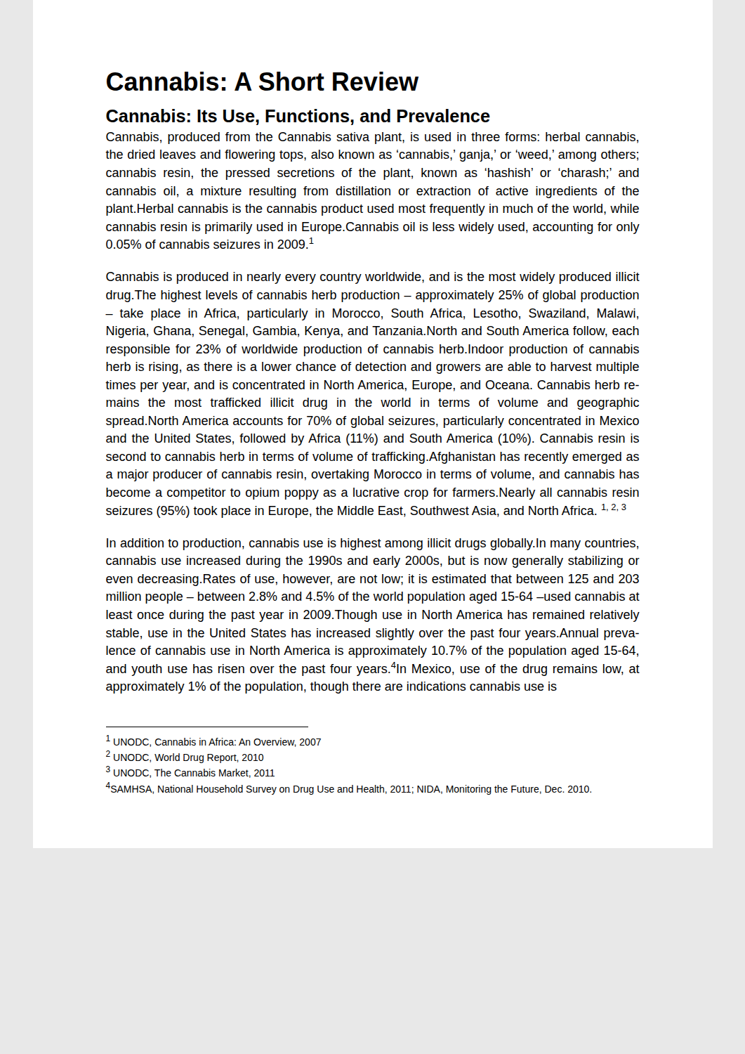Cannabis: A Short Review
Cannabis: Its Use, Functions, and Prevalence
Cannabis, produced from the Cannabis sativa plant, is used in three forms: herbal cannabis, the dried leaves and flowering tops, also known as ‘cannabis,’ ganja,’ or ‘weed,’ among others; cannabis resin, the pressed secretions of the plant, known as ‘hashish’ or ‘charash;’ and cannabis oil, a mixture resulting from distillation or extraction of active ingredients of the plant.Herbal cannabis is the cannabis product used most frequently in much of the world, while cannabis resin is primarily used in Europe.Cannabis oil is less widely used, accounting for only 0.05% of cannabis seizures in 2009.1
Cannabis is produced in nearly every country worldwide, and is the most widely produced illicit drug.The highest levels of cannabis herb production – approximately 25% of global production – take place in Africa, particularly in Morocco, South Africa, Lesotho, Swaziland, Malawi, Nigeria, Ghana, Senegal, Gambia, Kenya, and Tanzania.North and South America follow, each responsible for 23% of worldwide production of cannabis herb.Indoor production of cannabis herb is rising, as there is a lower chance of detection and growers are able to harvest multiple times per year, and is concentrated in North America, Europe, and Oceana. Cannabis herb remains the most trafficked illicit drug in the world in terms of volume and geographic spread.North America accounts for 70% of global seizures, particularly concentrated in Mexico and the United States, followed by Africa (11%) and South America (10%). Cannabis resin is second to cannabis herb in terms of volume of trafficking.Afghanistan has recently emerged as a major producer of cannabis resin, overtaking Morocco in terms of volume, and cannabis has become a competitor to opium poppy as a lucrative crop for farmers.Nearly all cannabis resin seizures (95%) took place in Europe, the Middle East, Southwest Asia, and North Africa. 1, 2, 3
In addition to production, cannabis use is highest among illicit drugs globally.In many countries, cannabis use increased during the 1990s and early 2000s, but is now generally stabilizing or even decreasing.Rates of use, however, are not low; it is estimated that between 125 and 203 million people – between 2.8% and 4.5% of the world population aged 15-64 –used cannabis at least once during the past year in 2009.Though use in North America has remained relatively stable, use in the United States has increased slightly over the past four years.Annual prevalence of cannabis use in North America is approximately 10.7% of the population aged 15-64, and youth use has risen over the past four years.4In Mexico, use of the drug remains low, at approximately 1% of the population, though there are indications cannabis use is
1 UNODC, Cannabis in Africa: An Overview, 2007
2 UNODC, World Drug Report, 2010
3 UNODC, The Cannabis Market, 2011
4SAMHSA, National Household Survey on Drug Use and Health, 2011; NIDA, Monitoring the Future, Dec. 2010.